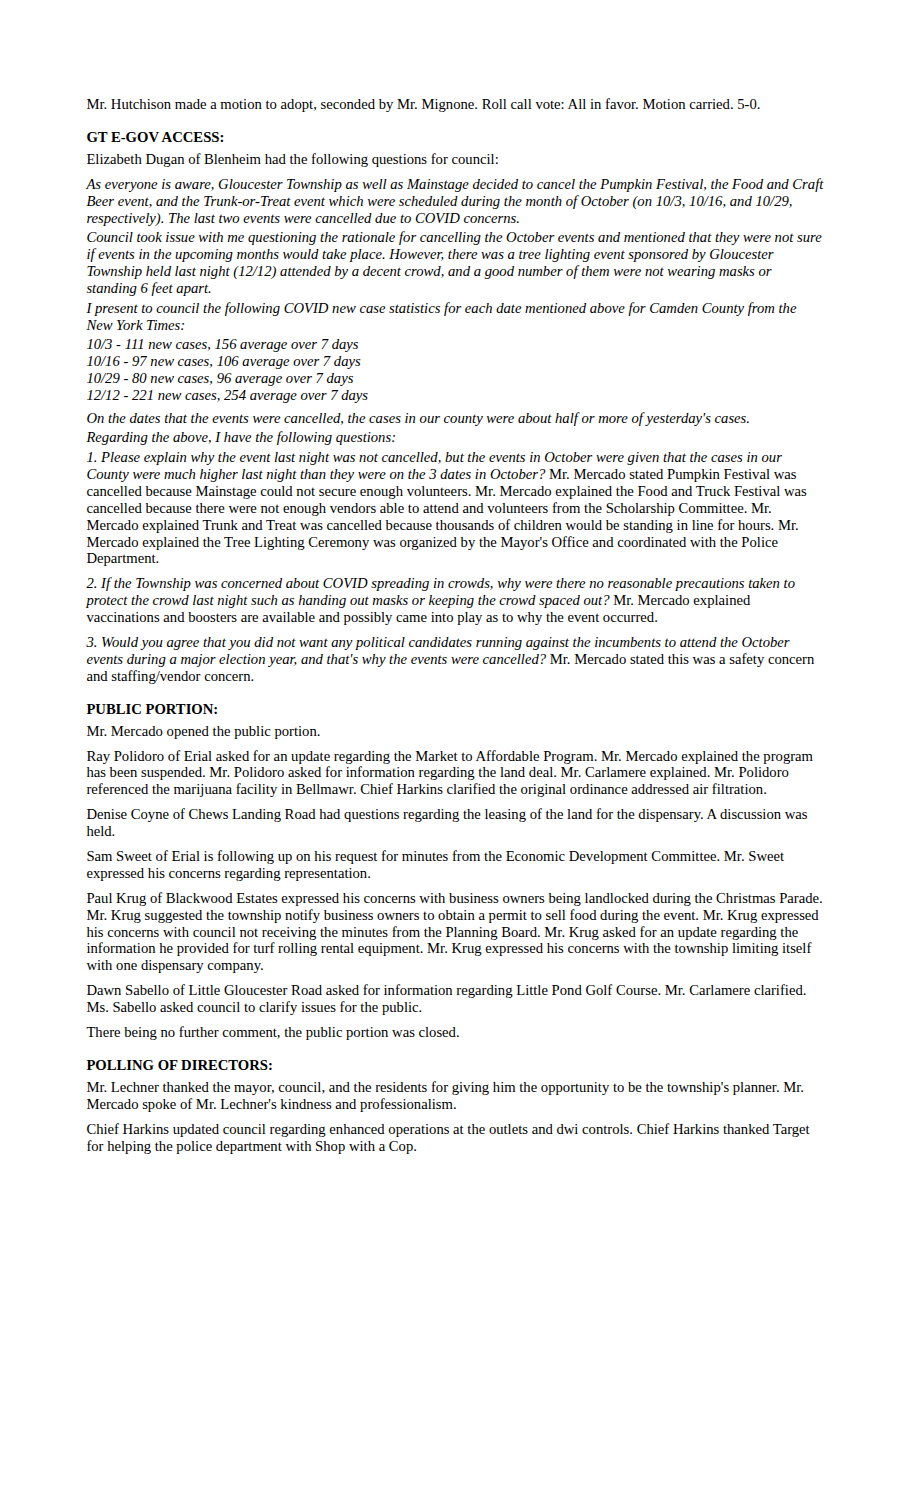Mr. Hutchison made a motion to adopt, seconded by Mr. Mignone. Roll call vote: All in favor. Motion carried. 5-0.
GT E-Gov Access:
Elizabeth Dugan of Blenheim had the following questions for council:
As everyone is aware, Gloucester Township as well as Mainstage decided to cancel the Pumpkin Festival, the Food and Craft Beer event, and the Trunk-or-Treat event which were scheduled during the month of October (on 10/3, 10/16, and 10/29, respectively). The last two events were cancelled due to COVID concerns.
Council took issue with me questioning the rationale for cancelling the October events and mentioned that they were not sure if events in the upcoming months would take place. However, there was a tree lighting event sponsored by Gloucester Township held last night (12/12) attended by a decent crowd, and a good number of them were not wearing masks or standing 6 feet apart.
I present to council the following COVID new case statistics for each date mentioned above for Camden County from the New York Times:
10/3 - 111 new cases, 156 average over 7 days
10/16 - 97 new cases, 106 average over 7 days
10/29 - 80 new cases, 96 average over 7 days
12/12 - 221 new cases, 254 average over 7 days
On the dates that the events were cancelled, the cases in our county were about half or more of yesterday's cases.
Regarding the above, I have the following questions:
1. Please explain why the event last night was not cancelled, but the events in October were given that the cases in our County were much higher last night than they were on the 3 dates in October? Mr. Mercado stated Pumpkin Festival was cancelled because Mainstage could not secure enough volunteers. Mr. Mercado explained the Food and Truck Festival was cancelled because there were not enough vendors able to attend and volunteers from the Scholarship Committee. Mr. Mercado explained Trunk and Treat was cancelled because thousands of children would be standing in line for hours. Mr. Mercado explained the Tree Lighting Ceremony was organized by the Mayor's Office and coordinated with the Police Department.
2. If the Township was concerned about COVID spreading in crowds, why were there no reasonable precautions taken to protect the crowd last night such as handing out masks or keeping the crowd spaced out? Mr. Mercado explained vaccinations and boosters are available and possibly came into play as to why the event occurred.
3. Would you agree that you did not want any political candidates running against the incumbents to attend the October events during a major election year, and that's why the events were cancelled? Mr. Mercado stated this was a safety concern and staffing/vendor concern.
Public Portion:
Mr. Mercado opened the public portion.
Ray Polidoro of Erial asked for an update regarding the Market to Affordable Program. Mr. Mercado explained the program has been suspended. Mr. Polidoro asked for information regarding the land deal. Mr. Carlamere explained. Mr. Polidoro referenced the marijuana facility in Bellmawr. Chief Harkins clarified the original ordinance addressed air filtration.
Denise Coyne of Chews Landing Road had questions regarding the leasing of the land for the dispensary. A discussion was held.
Sam Sweet of Erial is following up on his request for minutes from the Economic Development Committee. Mr. Sweet expressed his concerns regarding representation.
Paul Krug of Blackwood Estates expressed his concerns with business owners being landlocked during the Christmas Parade. Mr. Krug suggested the township notify business owners to obtain a permit to sell food during the event. Mr. Krug expressed his concerns with council not receiving the minutes from the Planning Board. Mr. Krug asked for an update regarding the information he provided for turf rolling rental equipment. Mr. Krug expressed his concerns with the township limiting itself with one dispensary company.
Dawn Sabello of Little Gloucester Road asked for information regarding Little Pond Golf Course. Mr. Carlamere clarified. Ms. Sabello asked council to clarify issues for the public.
There being no further comment, the public portion was closed.
Polling of Directors:
Mr. Lechner thanked the mayor, council, and the residents for giving him the opportunity to be the township's planner. Mr. Mercado spoke of Mr. Lechner's kindness and professionalism.
Chief Harkins updated council regarding enhanced operations at the outlets and dwi controls. Chief Harkins thanked Target for helping the police department with Shop with a Cop.